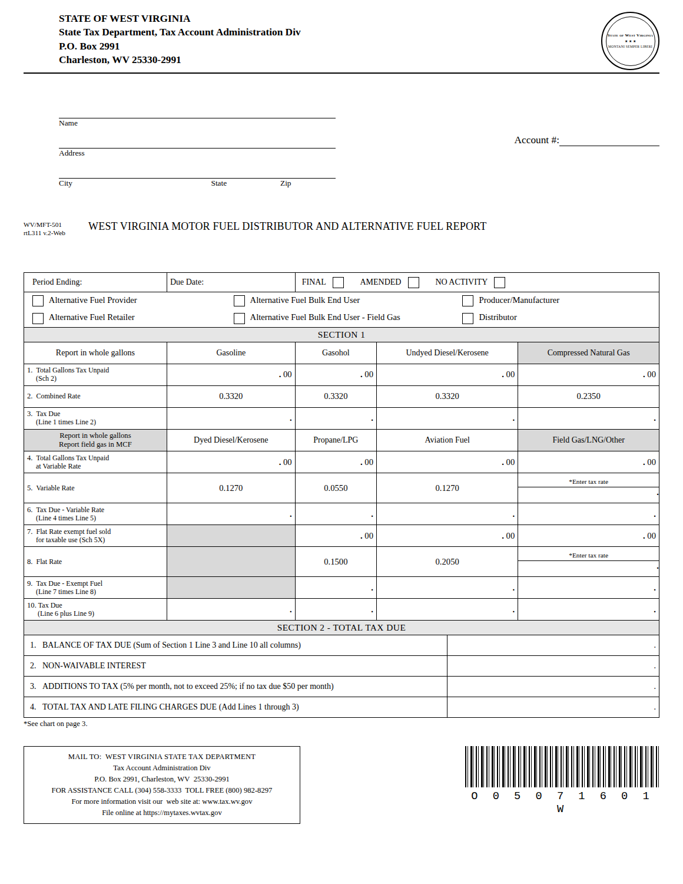STATE OF WEST VIRGINIA
State Tax Department, Tax Account Administration Div
P.O. Box 2991
Charleston, WV 25330-2991
State of West Virginia
★ ★ ★
MONTANI SEMPER LIBERI
Name
Address
City State Zip
Account #:
WV/MFT-501
rtL311 v.2-Web
WEST VIRGINIA MOTOR FUEL DISTRIBUTOR AND ALTERNATIVE FUEL REPORT
| Period Ending: | Due Date: | FINAL AMENDED NO ACTIVITY |
| / Alternative Fuel Provider / Alternative Fuel Bulk End User / Producer/Manufacturer / / Alternative Fuel Retailer / Alternative Fuel Bulk End User - Field Gas / Distributor / |
| SECTION 1 |
| Report in whole gallons | Gasoline | Gasohol | Undyed Diesel/Kerosene | Compressed Natural Gas |
| 1. Total Gallons Tax Unpaid (Sch 2) | . 00 | . 00 | . 00 | . 00 |
| 2. Combined Rate | 0.3320 | 0.3320 | 0.3320 | 0.2350 |
| 3. Tax Due (Line 1 times Line 2) | . | . | . | . |
| Report in whole gallons Report field gas in MCF | Dyed Diesel/Kerosene | Propane/LPG | Aviation Fuel | Field Gas/LNG/Other |
| 4. Total Gallons Tax Unpaid at Variable Rate | . 00 | . 00 | . 00 | . 00 |
| 5. Variable Rate | 0.1270 | 0.0550 | 0.1270 | *Enter tax rate . |
| 6. Tax Due - Variable Rate (Line 4 times Line 5) | . | . | . | . |
| 7. Flat Rate exempt fuel sold for taxable use (Sch 5X) | | . 00 | . 00 | . 00 |
| 8. Flat Rate | | 0.1500 | 0.2050 | *Enter tax rate . |
| 9. Tax Due - Exempt Fuel (Line 7 times Line 8) | | . | . | . |
| 10. Tax Due (Line 6 plus Line 9) | . | . | . | . |
| SECTION 2 - TOTAL TAX DUE |
| 1. BALANCE OF TAX DUE (Sum of Section 1 Line 3 and Line 10 all columns) | . |
| 2. NON-WAIVABLE INTEREST | . |
| 3. ADDITIONS TO TAX (5% per month, not to exceed 25%; if no tax due $50 per month) | . |
| 4. TOTAL TAX AND LATE FILING CHARGES DUE (Add Lines 1 through 3) | . |
*See chart on page 3.
MAIL TO: WEST VIRGINIA STATE TAX DEPARTMENT
Tax Account Administration Div
P.O. Box 2991, Charleston, WV 25330-2991
FOR ASSISTANCE CALL (304) 558-3333 TOLL FREE (800) 982-8297
For more information visit our web site at: www.tax.wv.gov
File online at https://mytaxes.wvtax.gov
O 0 5 0 7 1 6 0 1 W